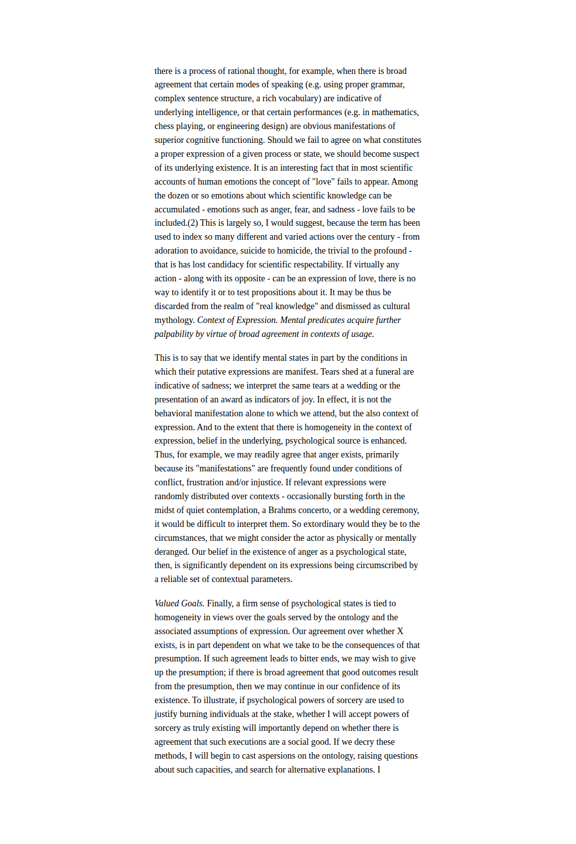there is a process of rational thought, for example, when there is broad agreement that certain modes of speaking (e.g. using proper grammar, complex sentence structure, a rich vocabulary) are indicative of underlying intelligence, or that certain performances (e.g. in mathematics, chess playing, or engineering design) are obvious manifestations of superior cognitive functioning. Should we fail to agree on what constitutes a proper expression of a given process or state, we should become suspect of its underlying existence. It is an interesting fact that in most scientific accounts of human emotions the concept of "love" fails to appear. Among the dozen or so emotions about which scientific knowledge can be accumulated - emotions such as anger, fear, and sadness - love fails to be included.(2) This is largely so, I would suggest, because the term has been used to index so many different and varied actions over the century - from adoration to avoidance, suicide to homicide, the trivial to the profound - that is has lost candidacy for scientific respectability. If virtually any action - along with its opposite - can be an expression of love, there is no way to identify it or to test propositions about it. It may be thus be discarded from the realm of "real knowledge" and dismissed as cultural mythology. Context of Expression. Mental predicates acquire further palpability by virtue of broad agreement in contexts of usage.
This is to say that we identify mental states in part by the conditions in which their putative expressions are manifest. Tears shed at a funeral are indicative of sadness; we interpret the same tears at a wedding or the presentation of an award as indicators of joy. In effect, it is not the behavioral manifestation alone to which we attend, but the also context of expression. And to the extent that there is homogeneity in the context of expression, belief in the underlying, psychological source is enhanced. Thus, for example, we may readily agree that anger exists, primarily because its "manifestations" are frequently found under conditions of conflict, frustration and/or injustice. If relevant expressions were randomly distributed over contexts - occasionally bursting forth in the midst of quiet contemplation, a Brahms concerto, or a wedding ceremony, it would be difficult to interpret them. So extordinary would they be to the circumstances, that we might consider the actor as physically or mentally deranged. Our belief in the existence of anger as a psychological state, then, is significantly dependent on its expressions being circumscribed by a reliable set of contextual parameters.
Valued Goals. Finally, a firm sense of psychological states is tied to homogeneity in views over the goals served by the ontology and the associated assumptions of expression. Our agreement over whether X exists, is in part dependent on what we take to be the consequences of that presumption. If such agreement leads to bitter ends, we may wish to give up the presumption; if there is broad agreement that good outcomes result from the presumption, then we may continue in our confidence of its existence. To illustrate, if psychological powers of sorcery are used to justify burning individuals at the stake, whether I will accept powers of sorcery as truly existing will importantly depend on whether there is agreement that such executions are a social good. If we decry these methods, I will begin to cast aspersions on the ontology, raising questions about such capacities, and search for alternative explanations. I